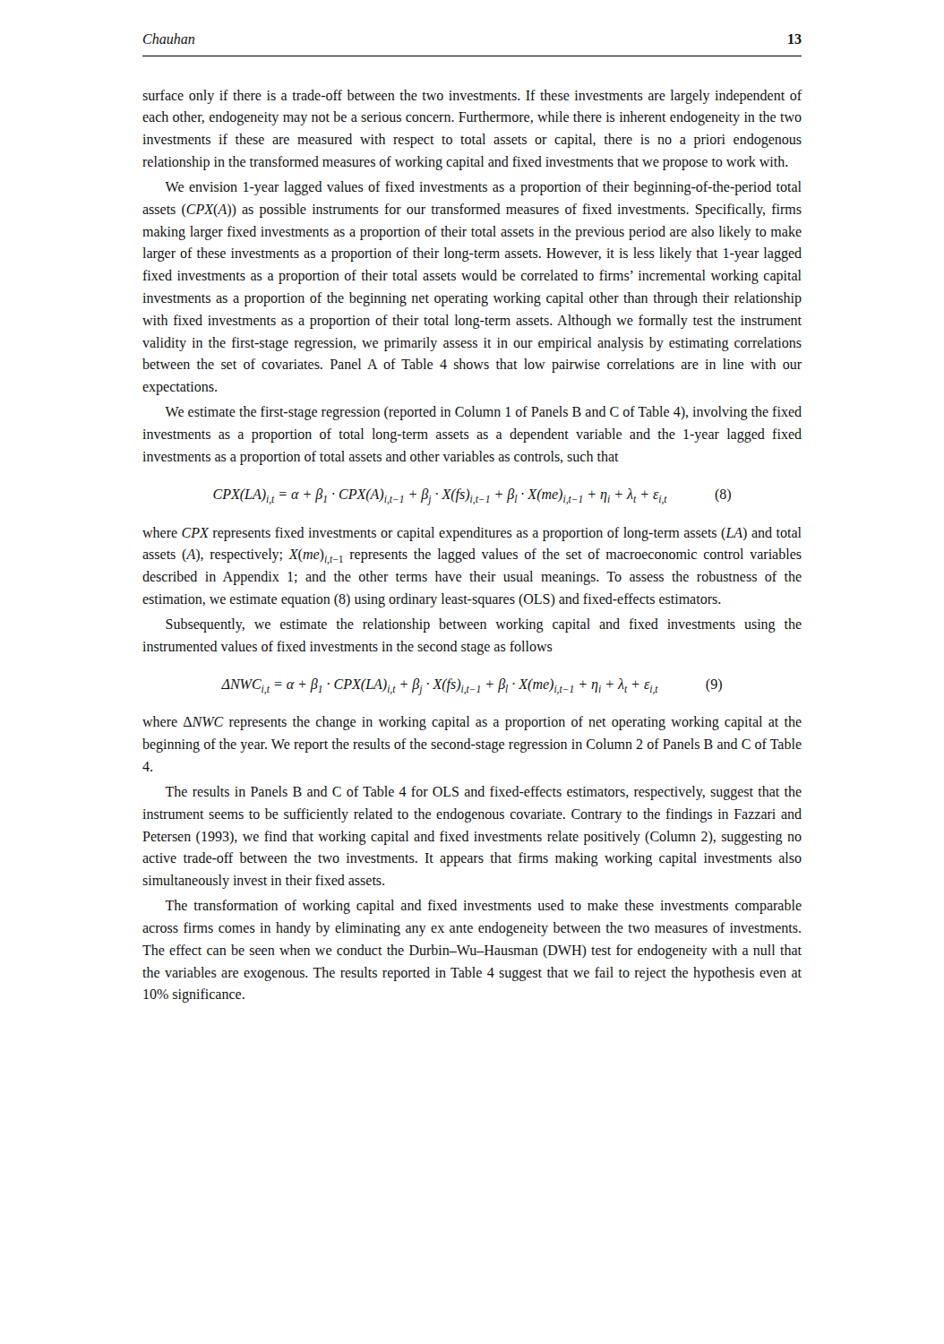Chauhan 13
surface only if there is a trade-off between the two investments. If these investments are largely independent of each other, endogeneity may not be a serious concern. Furthermore, while there is inherent endogeneity in the two investments if these are measured with respect to total assets or capital, there is no a priori endogenous relationship in the transformed measures of working capital and fixed investments that we propose to work with.
We envision 1-year lagged values of fixed investments as a proportion of their beginning-of-the-period total assets (CPX(A)) as possible instruments for our transformed measures of fixed investments. Specifically, firms making larger fixed investments as a proportion of their total assets in the previous period are also likely to make larger of these investments as a proportion of their long-term assets. However, it is less likely that 1-year lagged fixed investments as a proportion of their total assets would be correlated to firms’ incremental working capital investments as a proportion of the beginning net operating working capital other than through their relationship with fixed investments as a proportion of their total long-term assets. Although we formally test the instrument validity in the first-stage regression, we primarily assess it in our empirical analysis by estimating correlations between the set of covariates. Panel A of Table 4 shows that low pairwise correlations are in line with our expectations.
We estimate the first-stage regression (reported in Column 1 of Panels B and C of Table 4), involving the fixed investments as a proportion of total long-term assets as a dependent variable and the 1-year lagged fixed investments as a proportion of total assets and other variables as controls, such that
CPX(LA)i,t = α + β1 · CPX(A)i,t−1 + βj · X(fs)i,t−1 + βl · X(me)i,t−1 + ηi + λt + εi,t (8)
where CPX represents fixed investments or capital expenditures as a proportion of long-term assets (LA) and total assets (A), respectively; X(me)i,t−1 represents the lagged values of the set of macroeconomic control variables described in Appendix 1; and the other terms have their usual meanings. To assess the robustness of the estimation, we estimate equation (8) using ordinary least-squares (OLS) and fixed-effects estimators.
Subsequently, we estimate the relationship between working capital and fixed investments using the instrumented values of fixed investments in the second stage as follows
ΔNWCi,t = α + β1 · CPX(LA)i,t + βj · X(fs)i,t−1 + βl · X(me)i,t−1 + ηi + λt + εi,t (9)
where ΔNWC represents the change in working capital as a proportion of net operating working capital at the beginning of the year. We report the results of the second-stage regression in Column 2 of Panels B and C of Table 4.
The results in Panels B and C of Table 4 for OLS and fixed-effects estimators, respectively, suggest that the instrument seems to be sufficiently related to the endogenous covariate. Contrary to the findings in Fazzari and Petersen (1993), we find that working capital and fixed investments relate positively (Column 2), suggesting no active trade-off between the two investments. It appears that firms making working capital investments also simultaneously invest in their fixed assets.
The transformation of working capital and fixed investments used to make these investments comparable across firms comes in handy by eliminating any ex ante endogeneity between the two measures of investments. The effect can be seen when we conduct the Durbin–Wu–Hausman (DWH) test for endogeneity with a null that the variables are exogenous. The results reported in Table 4 suggest that we fail to reject the hypothesis even at 10% significance.